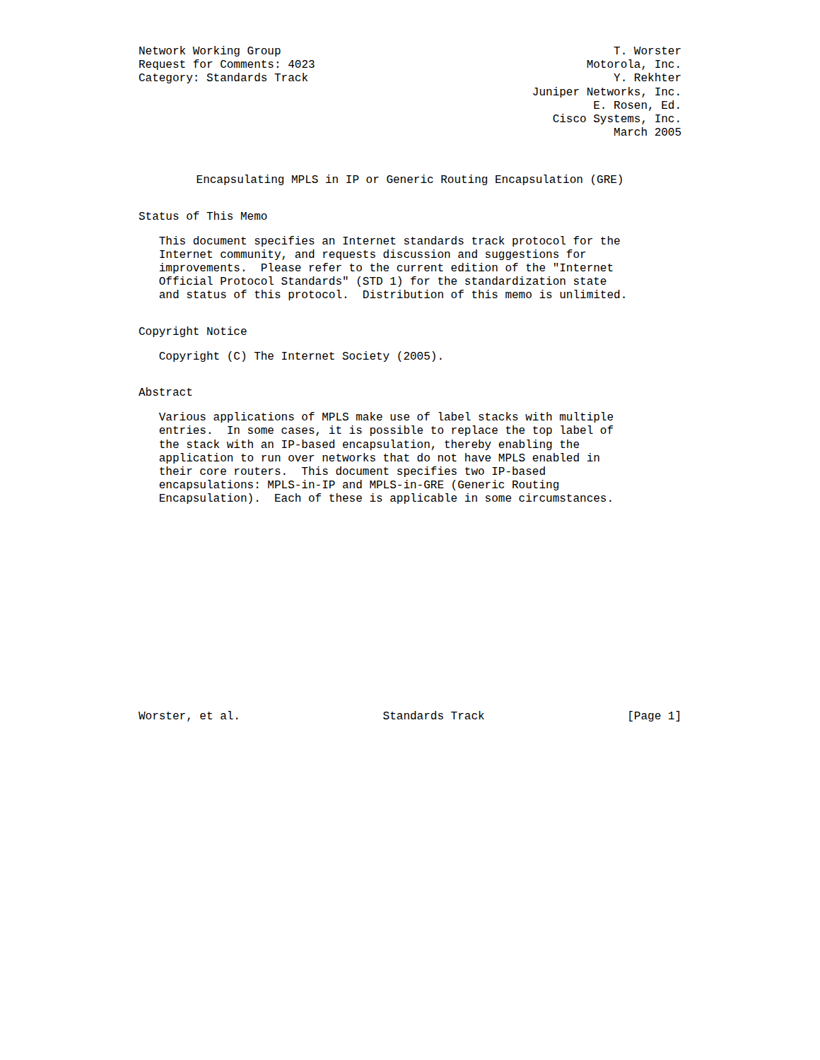Network Working Group T. Worster
Request for Comments: 4023 Motorola, Inc.
Category: Standards Track Y. Rekhter
Juniper Networks, Inc.
E. Rosen, Ed.
Cisco Systems, Inc.
March 2005
Encapsulating MPLS in IP or Generic Routing Encapsulation (GRE)
Status of This Memo
This document specifies an Internet standards track protocol for the
Internet community, and requests discussion and suggestions for
improvements.  Please refer to the current edition of the "Internet
Official Protocol Standards" (STD 1) for the standardization state
and status of this protocol.  Distribution of this memo is unlimited.
Copyright Notice
Copyright (C) The Internet Society (2005).
Abstract
Various applications of MPLS make use of label stacks with multiple
entries.  In some cases, it is possible to replace the top label of
the stack with an IP-based encapsulation, thereby enabling the
application to run over networks that do not have MPLS enabled in
their core routers.  This document specifies two IP-based
encapsulations: MPLS-in-IP and MPLS-in-GRE (Generic Routing
Encapsulation).  Each of these is applicable in some circumstances.
Worster, et al. Standards Track [Page 1]